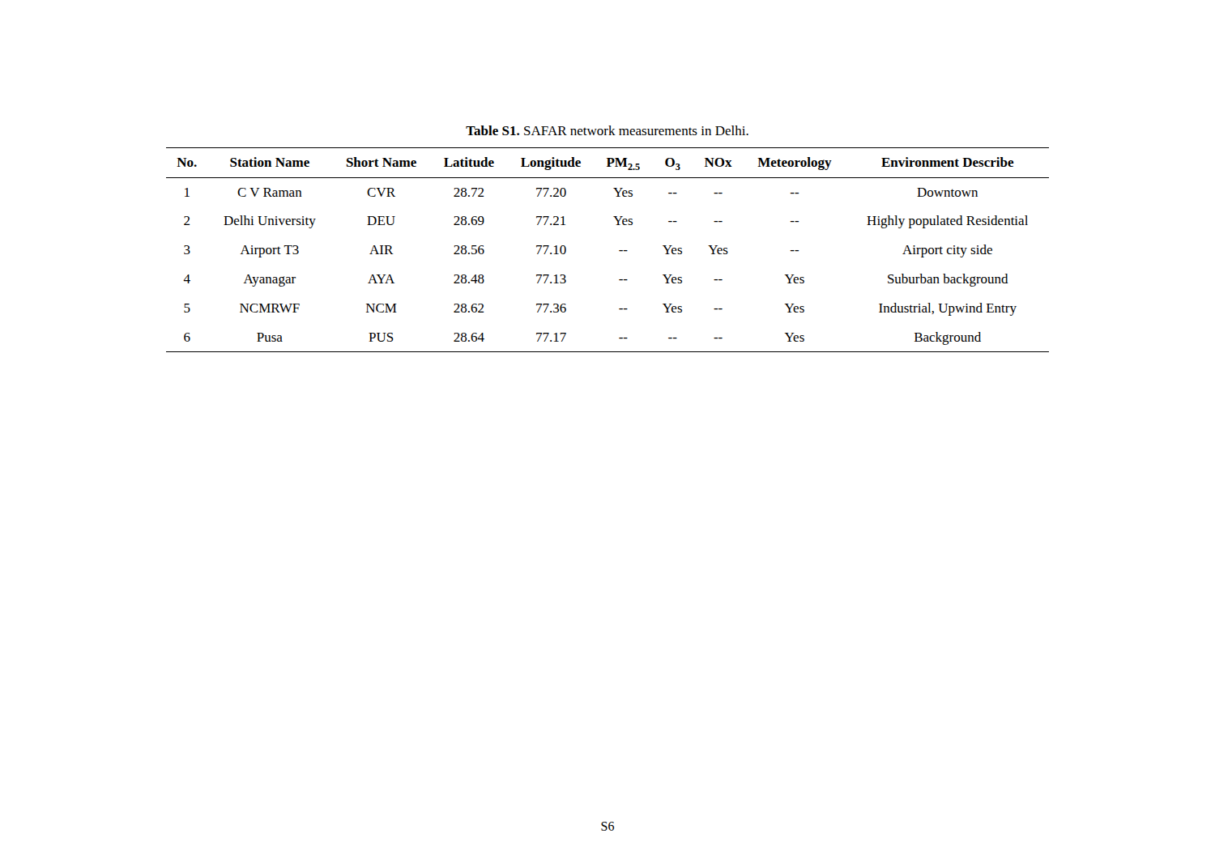Table S1. SAFAR network measurements in Delhi.
| No. | Station Name | Short Name | Latitude | Longitude | PM 2.5 | O 3 | NOx | Meteorology | Environment Describe |
| --- | --- | --- | --- | --- | --- | --- | --- | --- | --- |
| 1 | C V Raman | CVR | 28.72 | 77.20 | Yes | -- | -- | -- | Downtown |
| 2 | Delhi University | DEU | 28.69 | 77.21 | Yes | -- | -- | -- | Highly populated Residential |
| 3 | Airport T3 | AIR | 28.56 | 77.10 | -- | Yes | Yes | -- | Airport city side |
| 4 | Ayanagar | AYA | 28.48 | 77.13 | -- | Yes | -- | Yes | Suburban background |
| 5 | NCMRWF | NCM | 28.62 | 77.36 | -- | Yes | -- | Yes | Industrial, Upwind Entry |
| 6 | Pusa | PUS | 28.64 | 77.17 | -- | -- | -- | Yes | Background |
S6